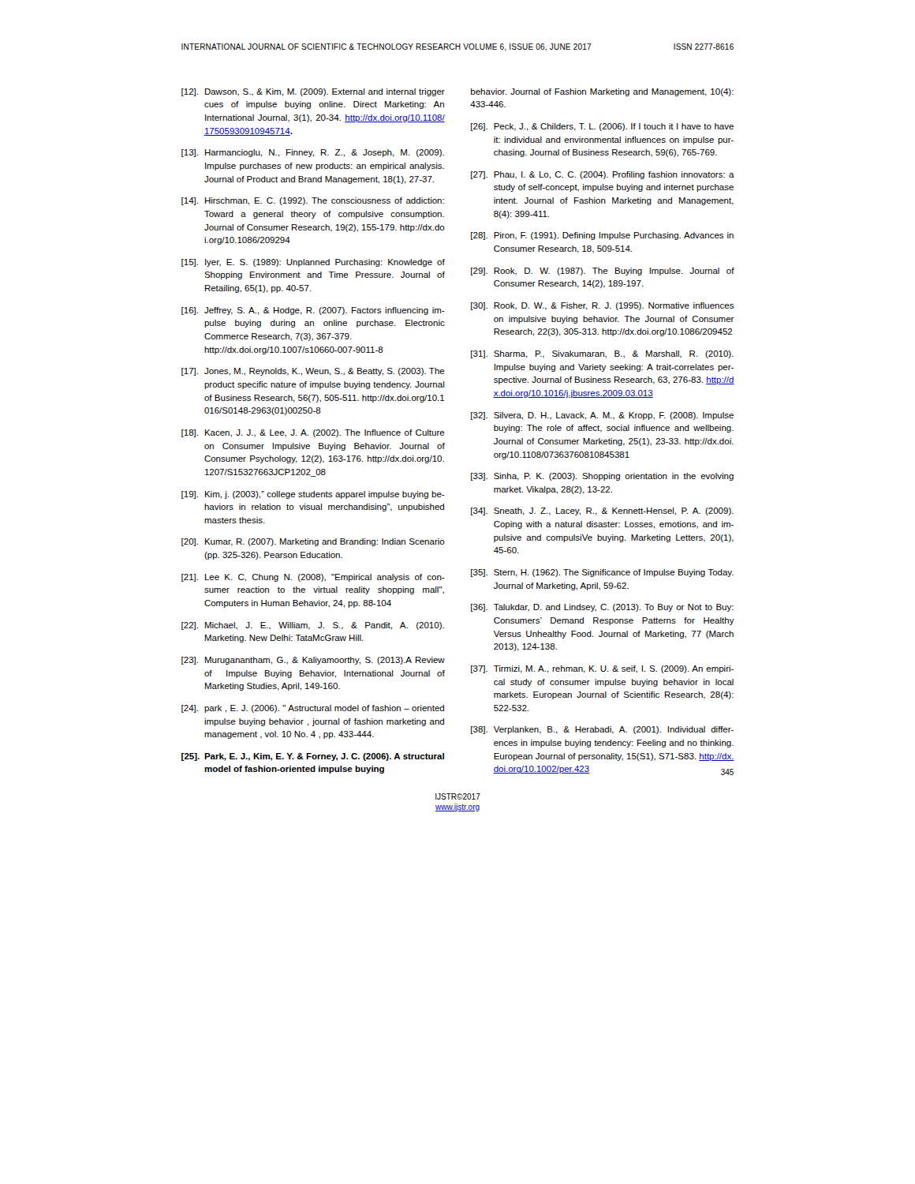INTERNATIONAL JOURNAL OF SCIENTIFIC & TECHNOLOGY RESEARCH VOLUME 6, ISSUE 06, JUNE 2017 ISSN 2277-8616
[12]. Dawson, S., & Kim, M. (2009). External and internal trigger cues of impulse buying online. Direct Marketing: An International Journal, 3(1), 20-34. http://dx.doi.org/10.1108/17505930910945714.
[13]. Harmancioglu, N., Finney, R. Z., & Joseph, M. (2009). Impulse purchases of new products: an empirical analysis. Journal of Product and Brand Management, 18(1), 27-37.
[14]. Hirschman, E. C. (1992). The consciousness of addiction: Toward a general theory of compulsive consumption. Journal of Consumer Research, 19(2), 155-179. http://dx.doi.org/10.1086/209294
[15]. Iyer, E. S. (1989): Unplanned Purchasing: Knowledge of Shopping Environment and Time Pressure. Journal of Retailing, 65(1), pp. 40-57.
[16]. Jeffrey, S. A., & Hodge, R. (2007). Factors influencing impulse buying during an online purchase. Electronic Commerce Research, 7(3), 367-379.
http://dx.doi.org/10.1007/s10660-007-9011-8
[17]. Jones, M., Reynolds, K., Weun, S., & Beatty, S. (2003). The product specific nature of impulse buying tendency. Journal of Business Research, 56(7), 505-511. http://dx.doi.org/10.1016/S0148-2963(01)00250-8
[18]. Kacen, J. J., & Lee, J. A. (2002). The Influence of Culture on Consumer Impulsive Buying Behavior. Journal of Consumer Psychology, 12(2), 163-176. http://dx.doi.org/10.1207/S15327663JCP1202_08
[19]. Kim, j. (2003),” college students apparel impulse buying behaviors in relation to visual merchandising”, unpubished masters thesis.
[20]. Kumar, R. (2007). Marketing and Branding: Indian Scenario (pp. 325-326). Pearson Education.
[21]. Lee K. C, Chung N. (2008), "Empirical analysis of consumer reaction to the virtual reality shopping mall", Computers in Human Behavior, 24, pp. 88-104
[22]. Michael, J. E., William, J. S., & Pandit, A. (2010). Marketing. New Delhi: TataMcGraw Hill.
[23]. Muruganantham, G., & Kaliyamoorthy, S. (2013).A Review of Impulse Buying Behavior, International Journal of Marketing Studies, April, 149-160.
[24]. park , E. J. (2006). " Astructural model of fashion – oriented impulse buying behavior , journal of fashion marketing and management , vol. 10 No. 4 , pp. 433-444.
[25]. Park, E. J., Kim, E. Y. & Forney, J. C. (2006). A structural model of fashion-oriented impulse buying
behavior. Journal of Fashion Marketing and Management, 10(4): 433-446.
[26]. Peck, J., & Childers, T. L. (2006). If I touch it I have to have it: individual and environmental influences on impulse purchasing. Journal of Business Research, 59(6), 765-769.
[27]. Phau, I. & Lo, C. C. (2004). Profiling fashion innovators: a study of self-concept, impulse buying and internet purchase intent. Journal of Fashion Marketing and Management, 8(4): 399-411.
[28]. Piron, F. (1991). Defining Impulse Purchasing. Advances in Consumer Research, 18, 509-514.
[29]. Rook, D. W. (1987). The Buying Impulse. Journal of Consumer Research, 14(2), 189-197.
[30]. Rook, D. W., & Fisher, R. J. (1995). Normative influences on impulsive buying behavior. The Journal of Consumer Research, 22(3), 305-313. http://dx.doi.org/10.1086/209452
[31]. Sharma, P., Sivakumaran, B., & Marshall, R. (2010). Impulse buying and Variety seeking: A trait-correlates perspective. Journal of Business Research, 63, 276-83. http://dx.doi.org/10.1016/j.jbusres.2009.03.013
[32]. Silvera, D. H., Lavack, A. M., & Kropp, F. (2008). Impulse buying: The role of affect, social influence and wellbeing. Journal of Consumer Marketing, 25(1), 23-33. http://dx.doi.org/10.1108/07363760810845381
[33]. Sinha, P. K. (2003). Shopping orientation in the evolving market. Vikalpa, 28(2), 13-22.
[34]. Sneath, J. Z., Lacey, R., & Kennett-Hensel, P. A. (2009). Coping with a natural disaster: Losses, emotions, and impulsive and compulsiVe buying. Marketing Letters, 20(1), 45-60.
[35]. Stern, H. (1962). The Significance of Impulse Buying Today. Journal of Marketing, April, 59-62.
[36]. Talukdar, D. and Lindsey, C. (2013). To Buy or Not to Buy: Consumers’ Demand Response Patterns for Healthy Versus Unhealthy Food. Journal of Marketing, 77 (March 2013), 124-138.
[37]. Tirmizi, M. A., rehman, K. U. & seif, I. S. (2009). An empirical study of consumer impulse buying behavior in local markets. European Journal of Scientific Research, 28(4): 522-532.
[38]. Verplanken, B., & Herabadi, A. (2001). Individual differences in impulse buying tendency: Feeling and no thinking. European Journal of personality, 15(S1), S71-S83. http://dx.doi.org/10.1002/per.423
345
IJSTR©2017
www.ijstr.org